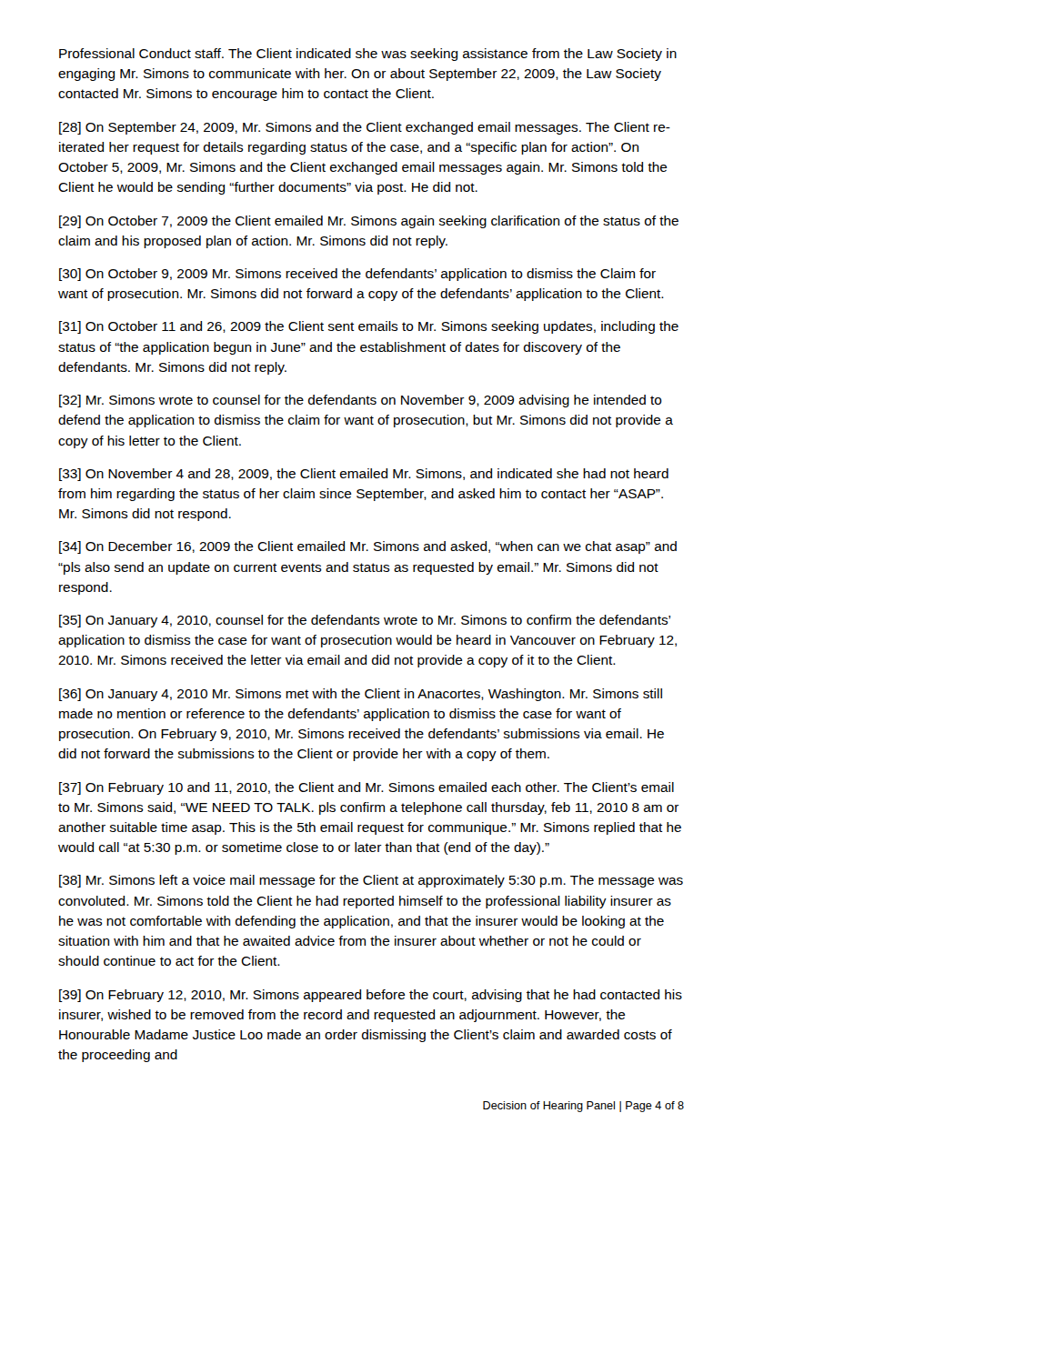Professional Conduct staff. The Client indicated she was seeking assistance from the Law Society in engaging Mr. Simons to communicate with her. On or about September 22, 2009, the Law Society contacted Mr. Simons to encourage him to contact the Client.
[28] On September 24, 2009, Mr. Simons and the Client exchanged email messages. The Client re-iterated her request for details regarding status of the case, and a “specific plan for action”. On October 5, 2009, Mr. Simons and the Client exchanged email messages again. Mr. Simons told the Client he would be sending “further documents” via post. He did not.
[29] On October 7, 2009 the Client emailed Mr. Simons again seeking clarification of the status of the claim and his proposed plan of action. Mr. Simons did not reply.
[30] On October 9, 2009 Mr. Simons received the defendants’ application to dismiss the Claim for want of prosecution. Mr. Simons did not forward a copy of the defendants’ application to the Client.
[31] On October 11 and 26, 2009 the Client sent emails to Mr. Simons seeking updates, including the status of “the application begun in June” and the establishment of dates for discovery of the defendants. Mr. Simons did not reply.
[32] Mr. Simons wrote to counsel for the defendants on November 9, 2009 advising he intended to defend the application to dismiss the claim for want of prosecution, but Mr. Simons did not provide a copy of his letter to the Client.
[33] On November 4 and 28, 2009, the Client emailed Mr. Simons, and indicated she had not heard from him regarding the status of her claim since September, and asked him to contact her “ASAP”. Mr. Simons did not respond.
[34] On December 16, 2009 the Client emailed Mr. Simons and asked, “when can we chat asap” and “pls also send an update on current events and status as requested by email.” Mr. Simons did not respond.
[35] On January 4, 2010, counsel for the defendants wrote to Mr. Simons to confirm the defendants’ application to dismiss the case for want of prosecution would be heard in Vancouver on February 12, 2010. Mr. Simons received the letter via email and did not provide a copy of it to the Client.
[36] On January 4, 2010 Mr. Simons met with the Client in Anacortes, Washington. Mr. Simons still made no mention or reference to the defendants’ application to dismiss the case for want of prosecution. On February 9, 2010, Mr. Simons received the defendants’ submissions via email. He did not forward the submissions to the Client or provide her with a copy of them.
[37] On February 10 and 11, 2010, the Client and Mr. Simons emailed each other. The Client’s email to Mr. Simons said, “WE NEED TO TALK. pls confirm a telephone call thursday, feb 11, 2010 8 am or another suitable time asap. This is the 5th email request for communique.” Mr. Simons replied that he would call “at 5:30 p.m. or sometime close to or later than that (end of the day).”
[38] Mr. Simons left a voice mail message for the Client at approximately 5:30 p.m. The message was convoluted. Mr. Simons told the Client he had reported himself to the professional liability insurer as he was not comfortable with defending the application, and that the insurer would be looking at the situation with him and that he awaited advice from the insurer about whether or not he could or should continue to act for the Client.
[39] On February 12, 2010, Mr. Simons appeared before the court, advising that he had contacted his insurer, wished to be removed from the record and requested an adjournment. However, the Honourable Madame Justice Loo made an order dismissing the Client’s claim and awarded costs of the proceeding and
Decision of Hearing Panel | Page 4 of 8